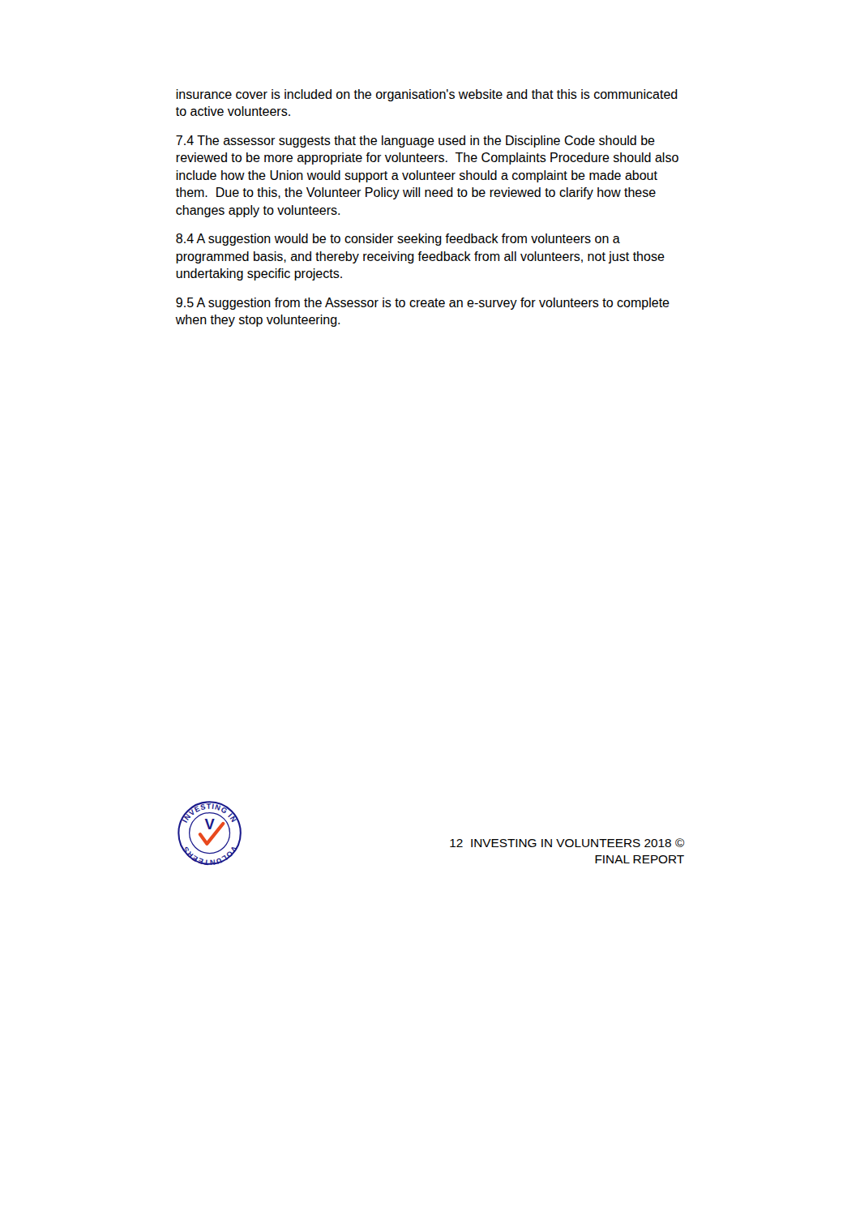insurance cover is included on the organisation's website and that this is communicated to active volunteers.
7.4 The assessor suggests that the language used in the Discipline Code should be reviewed to be more appropriate for volunteers. The Complaints Procedure should also include how the Union would support a volunteer should a complaint be made about them. Due to this, the Volunteer Policy will need to be reviewed to clarify how these changes apply to volunteers.
8.4 A suggestion would be to consider seeking feedback from volunteers on a programmed basis, and thereby receiving feedback from all volunteers, not just those undertaking specific projects.
9.5 A suggestion from the Assessor is to create an e-survey for volunteers to complete when they stop volunteering.
INVESTING IN VOLUNTEERS V
12 INVESTING IN VOLUNTEERS 2018 © FINAL REPORT